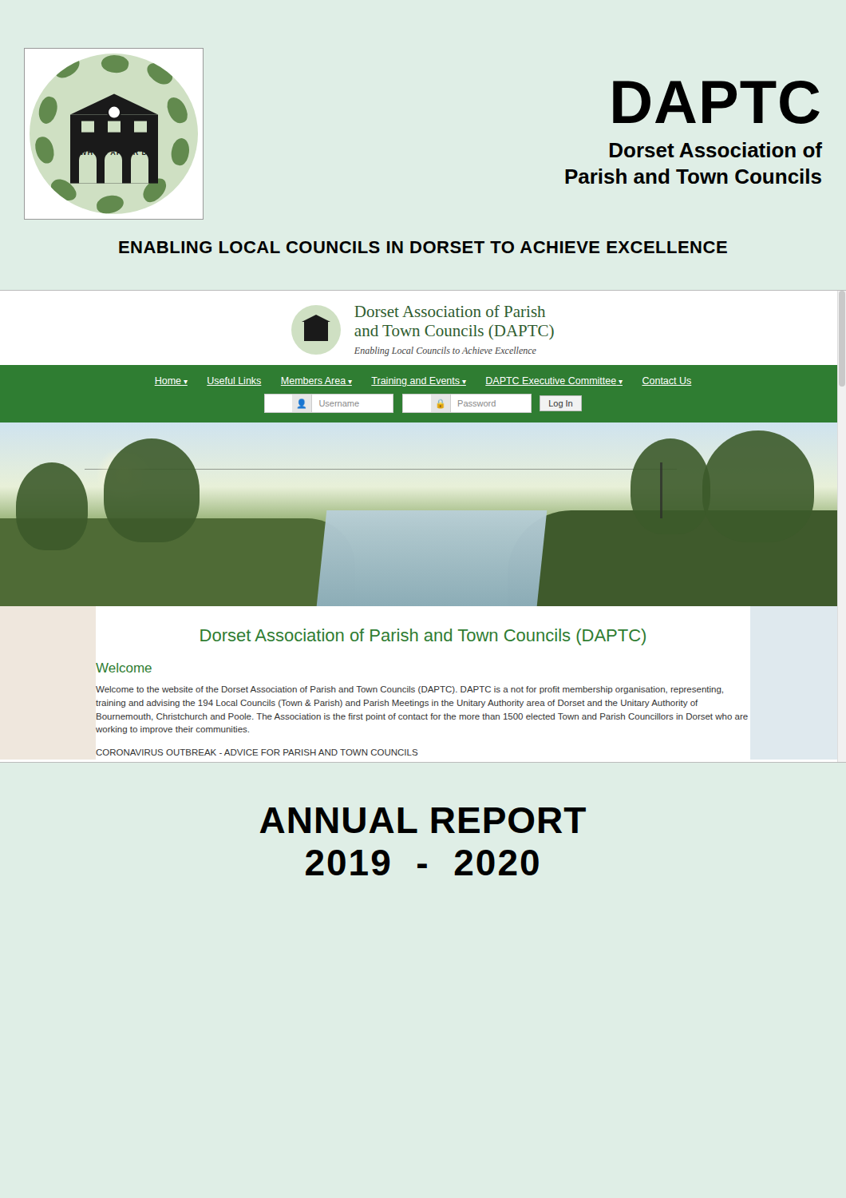WHO'S AFEAR'D
DAPTC
Dorset Association of
Parish and Town Councils
ENABLING LOCAL COUNCILS IN DORSET TO ACHIEVE EXCELLENCE
Dorset Association of Parish
and Town Councils (DAPTC)
Enabling Local Councils to Achieve Excellence
Home
Useful Links
Members Area
Training and Events
DAPTC Executive Committee
Contact Us
👤Username 🔒Password Log In
Dorset Association of Parish and Town Councils (DAPTC)
Welcome
Welcome to the website of the Dorset Association of Parish and Town Councils (DAPTC). DAPTC is a not for profit membership organisation, representing, training and advising the 194 Local Councils (Town & Parish) and Parish Meetings in the Unitary Authority area of Dorset and the Unitary Authority of Bournemouth, Christchurch and Poole. The Association is the first point of contact for the more than 1500 elected Town and Parish Councillors in Dorset who are working to improve their communities.
CORONAVIRUS OUTBREAK - ADVICE FOR PARISH AND TOWN COUNCILS
ANNUAL REPORT
2019 - 2020